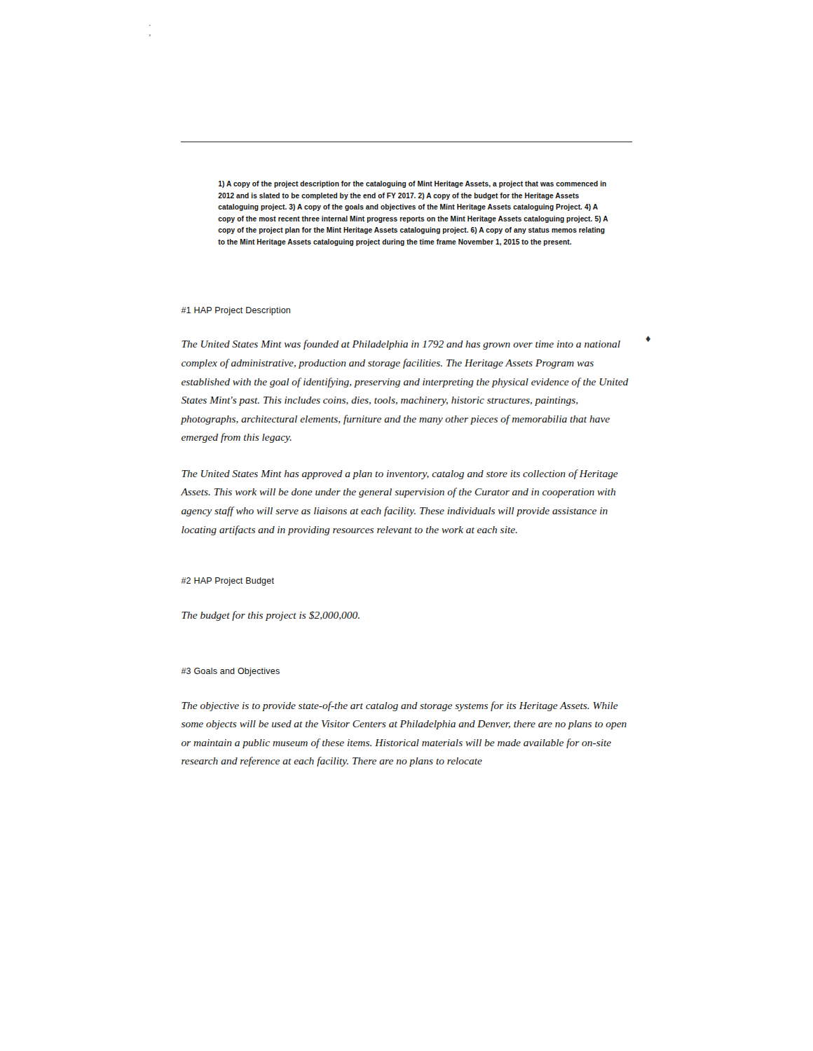.
,
1) A copy of the project description for the cataloguing of Mint Heritage Assets, a project that was commenced in 2012 and is slated to be completed by the end of FY 2017. 2) A copy of the budget for the Heritage Assets cataloguing project. 3) A copy of the goals and objectives of the Mint Heritage Assets cataloguing Project. 4) A copy of the most recent three internal Mint progress reports on the Mint Heritage Assets cataloguing project. 5) A copy of the project plan for the Mint Heritage Assets cataloguing project. 6) A copy of any status memos relating to the Mint Heritage Assets cataloguing project during the time frame November 1, 2015 to the present.
#1 HAP Project Description
The United States Mint was founded at Philadelphia in 1792 and has grown over time into a national complex of administrative, production and storage facilities. The Heritage Assets Program was established with the goal of identifying, preserving and interpreting the physical evidence of the United States Mint's past. This includes coins, dies, tools, machinery, historic structures, paintings, photographs, architectural elements, furniture and the many other pieces of memorabilia that have emerged from this legacy.
The United States Mint has approved a plan to inventory, catalog and store its collection of Heritage Assets. This work will be done under the general supervision of the Curator and in cooperation with agency staff who will serve as liaisons at each facility. These individuals will provide assistance in locating artifacts and in providing resources relevant to the work at each site.
♦
#2 HAP Project Budget
The budget for this project is $2,000,000.
#3 Goals and Objectives
The objective is to provide state-of-the art catalog and storage systems for its Heritage Assets. While some objects will be used at the Visitor Centers at Philadelphia and Denver, there are no plans to open or maintain a public museum of these items. Historical materials will be made available for on-site research and reference at each facility. There are no plans to relocate